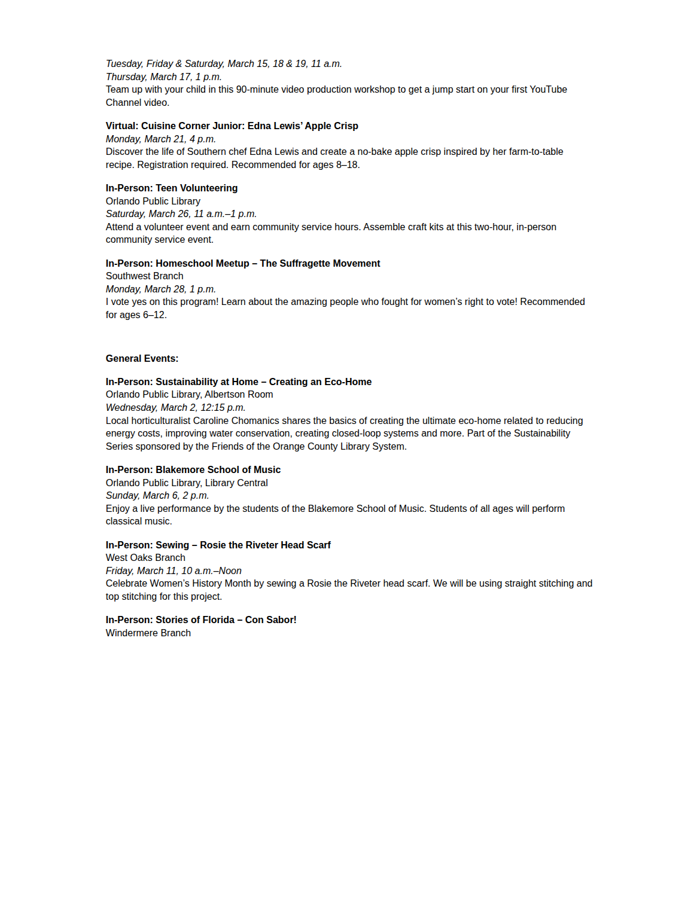Tuesday, Friday & Saturday, March 15, 18 & 19, 11 a.m.
Thursday, March 17, 1 p.m.
Team up with your child in this 90-minute video production workshop to get a jump start on your first YouTube Channel video.
Virtual: Cuisine Corner Junior: Edna Lewis’ Apple Crisp
Monday, March 21, 4 p.m.
Discover the life of Southern chef Edna Lewis and create a no-bake apple crisp inspired by her farm-to-table recipe. Registration required. Recommended for ages 8–18.
In-Person: Teen Volunteering
Orlando Public Library
Saturday, March 26, 11 a.m.–1 p.m.
Attend a volunteer event and earn community service hours. Assemble craft kits at this two-hour, in-person community service event.
In-Person: Homeschool Meetup – The Suffragette Movement
Southwest Branch
Monday, March 28, 1 p.m.
I vote yes on this program! Learn about the amazing people who fought for women’s right to vote! Recommended for ages 6–12.
General Events:
In-Person: Sustainability at Home – Creating an Eco-Home
Orlando Public Library, Albertson Room
Wednesday, March 2, 12:15 p.m.
Local horticulturalist Caroline Chomanics shares the basics of creating the ultimate eco-home related to reducing energy costs, improving water conservation, creating closed-loop systems and more. Part of the Sustainability Series sponsored by the Friends of the Orange County Library System.
In-Person: Blakemore School of Music
Orlando Public Library, Library Central
Sunday, March 6, 2 p.m.
Enjoy a live performance by the students of the Blakemore School of Music. Students of all ages will perform classical music.
In-Person: Sewing – Rosie the Riveter Head Scarf
West Oaks Branch
Friday, March 11, 10 a.m.–Noon
Celebrate Women’s History Month by sewing a Rosie the Riveter head scarf. We will be using straight stitching and top stitching for this project.
In-Person: Stories of Florida – Con Sabor!
Windermere Branch